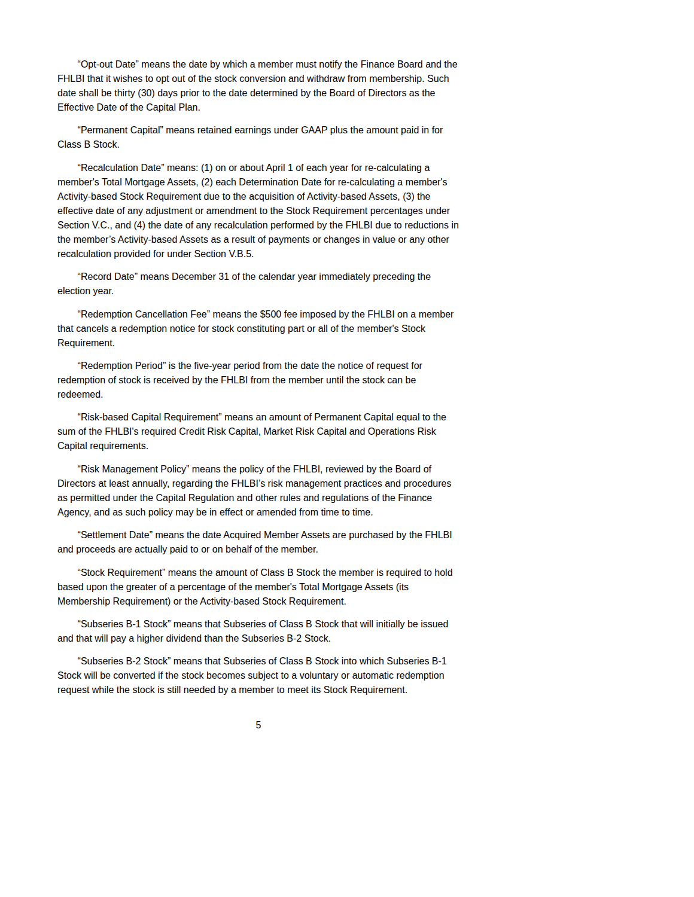“Opt-out Date” means the date by which a member must notify the Finance Board and the FHLBI that it wishes to opt out of the stock conversion and withdraw from membership. Such date shall be thirty (30) days prior to the date determined by the Board of Directors as the Effective Date of the Capital Plan.
“Permanent Capital” means retained earnings under GAAP plus the amount paid in for Class B Stock.
“Recalculation Date” means: (1) on or about April 1 of each year for re-calculating a member's Total Mortgage Assets, (2) each Determination Date for re-calculating a member's Activity-based Stock Requirement due to the acquisition of Activity-based Assets, (3) the effective date of any adjustment or amendment to the Stock Requirement percentages under Section V.C., and (4) the date of any recalculation performed by the FHLBI due to reductions in the member’s Activity-based Assets as a result of payments or changes in value or any other recalculation provided for under Section V.B.5.
“Record Date” means December 31 of the calendar year immediately preceding the election year.
“Redemption Cancellation Fee” means the $500 fee imposed by the FHLBI on a member that cancels a redemption notice for stock constituting part or all of the member's Stock Requirement.
“Redemption Period” is the five-year period from the date the notice of request for redemption of stock is received by the FHLBI from the member until the stock can be redeemed.
“Risk-based Capital Requirement” means an amount of Permanent Capital equal to the sum of the FHLBI's required Credit Risk Capital, Market Risk Capital and Operations Risk Capital requirements.
“Risk Management Policy” means the policy of the FHLBI, reviewed by the Board of Directors at least annually, regarding the FHLBI’s risk management practices and procedures as permitted under the Capital Regulation and other rules and regulations of the Finance Agency, and as such policy may be in effect or amended from time to time.
“Settlement Date” means the date Acquired Member Assets are purchased by the FHLBI and proceeds are actually paid to or on behalf of the member.
“Stock Requirement” means the amount of Class B Stock the member is required to hold based upon the greater of a percentage of the member's Total Mortgage Assets (its Membership Requirement) or the Activity-based Stock Requirement.
“Subseries B-1 Stock” means that Subseries of Class B Stock that will initially be issued and that will pay a higher dividend than the Subseries B-2 Stock.
“Subseries B-2 Stock” means that Subseries of Class B Stock into which Subseries B-1 Stock will be converted if the stock becomes subject to a voluntary or automatic redemption request while the stock is still needed by a member to meet its Stock Requirement.
5